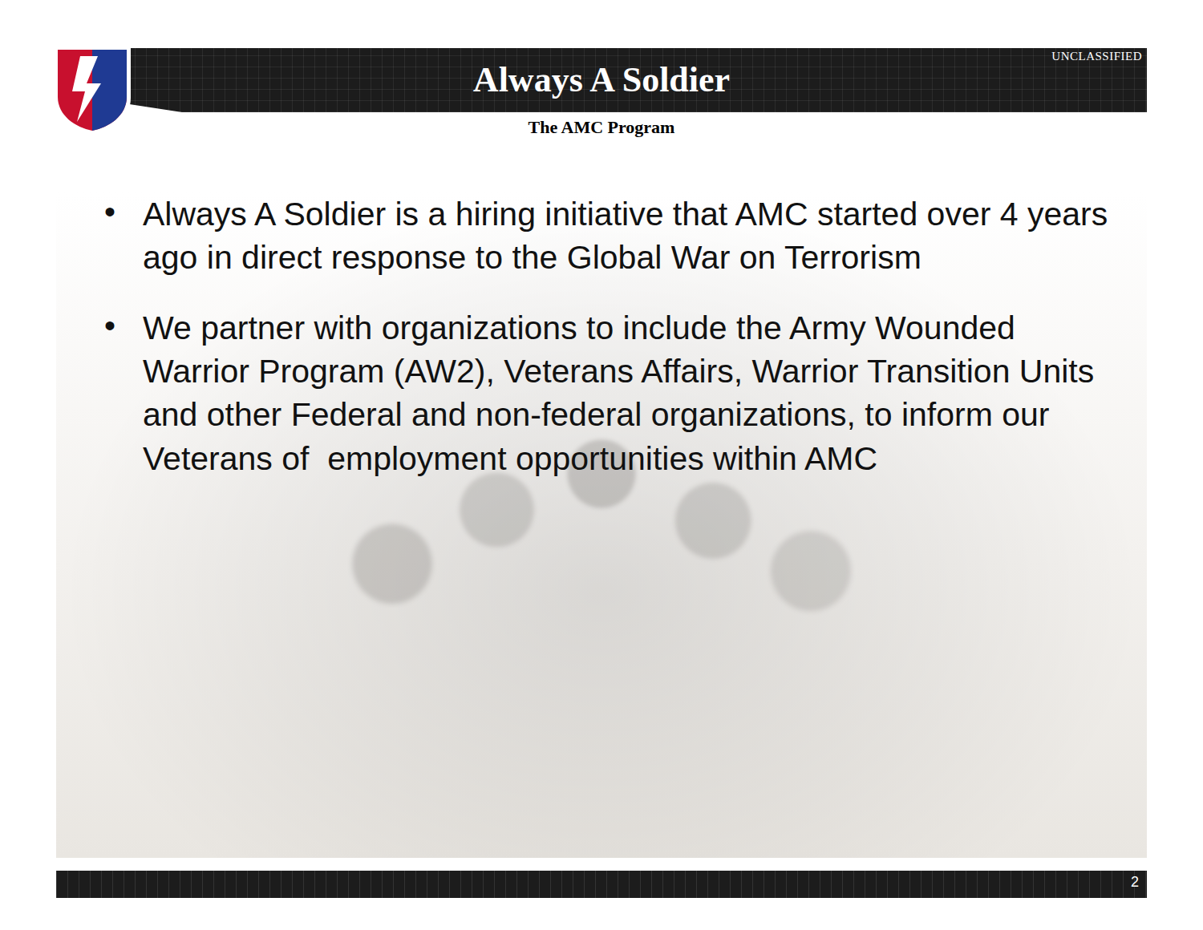UNCLASSIFIED
Always A Soldier
The AMC Program
Always A Soldier is a hiring initiative that AMC started over 4 years ago in direct response to the Global War on Terrorism
We partner with organizations to include the Army Wounded Warrior Program (AW2), Veterans Affairs, Warrior Transition Units and other Federal and non-federal organizations, to inform our Veterans of employment opportunities within AMC
2